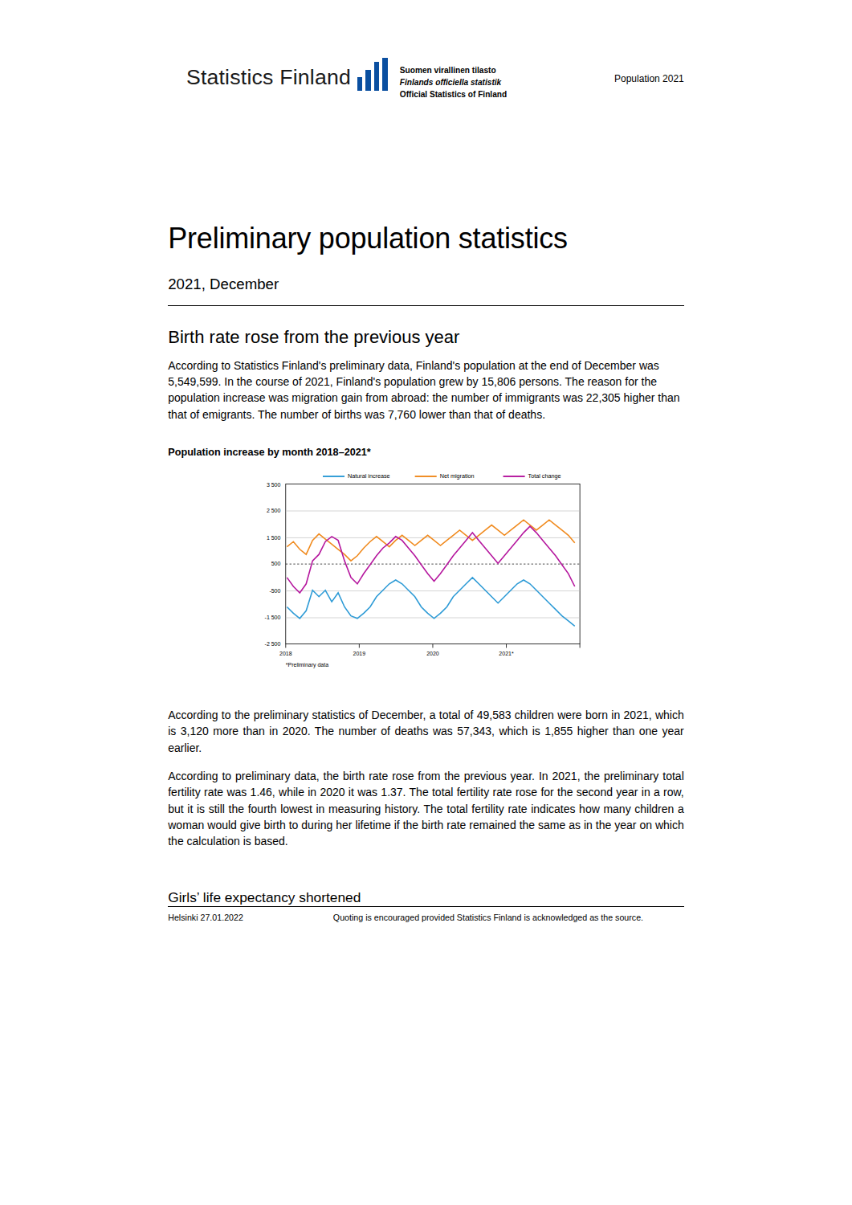Statistics Finland
Suomen virallinen tilasto
Finlands officiella statistik
Official Statistics of Finland
Population 2021
Preliminary population statistics
2021, December
Birth rate rose from the previous year
According to Statistics Finland's preliminary data, Finland's population at the end of December was 5,549,599. In the course of 2021, Finland's population grew by 15,806 persons. The reason for the population increase was migration gain from abroad: the number of immigrants was 22,305 higher than that of emigrants. The number of births was 7,760 lower than that of deaths.
Population increase by month 2018–2021*
Natural increase Net migration Total change 3 500 2 500 1 500 500 -500 -1 500 -2 500 2018 2019 2020 2021* *Preliminary data
According to the preliminary statistics of December, a total of 49,583 children were born in 2021, which is 3,120 more than in 2020. The number of deaths was 57,343, which is 1,855 higher than one year earlier.
According to preliminary data, the birth rate rose from the previous year. In 2021, the preliminary total fertility rate was 1.46, while in 2020 it was 1.37. The total fertility rate rose for the second year in a row, but it is still the fourth lowest in measuring history. The total fertility rate indicates how many children a woman would give birth to during her lifetime if the birth rate remained the same as in the year on which the calculation is based.
Girls’ life expectancy shortened
Helsinki 27.01.2022
Quoting is encouraged provided Statistics Finland is acknowledged as the source.